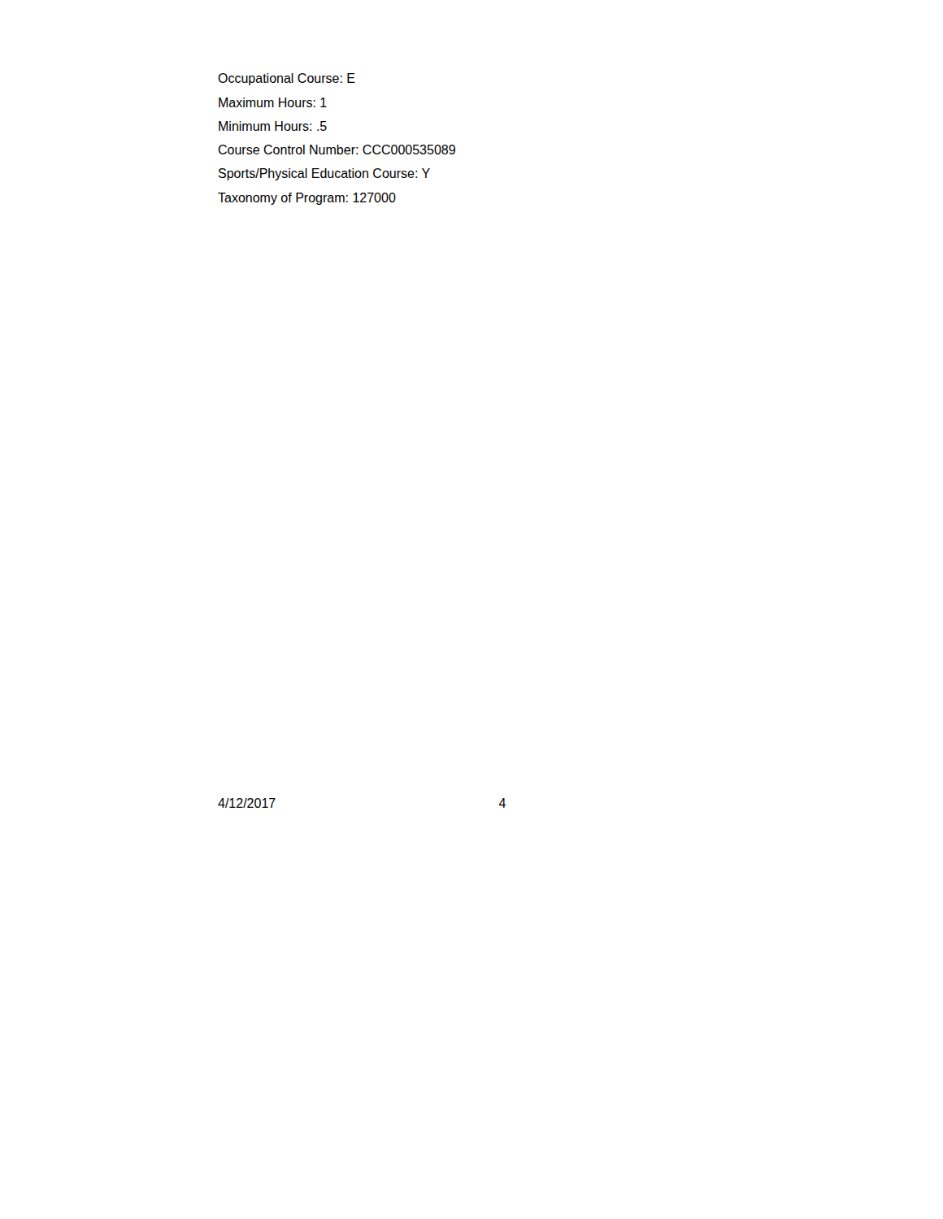Occupational Course: E
Maximum Hours: 1
Minimum Hours: .5
Course Control Number: CCC000535089
Sports/Physical Education Course: Y
Taxonomy of Program: 127000
4/12/2017 4